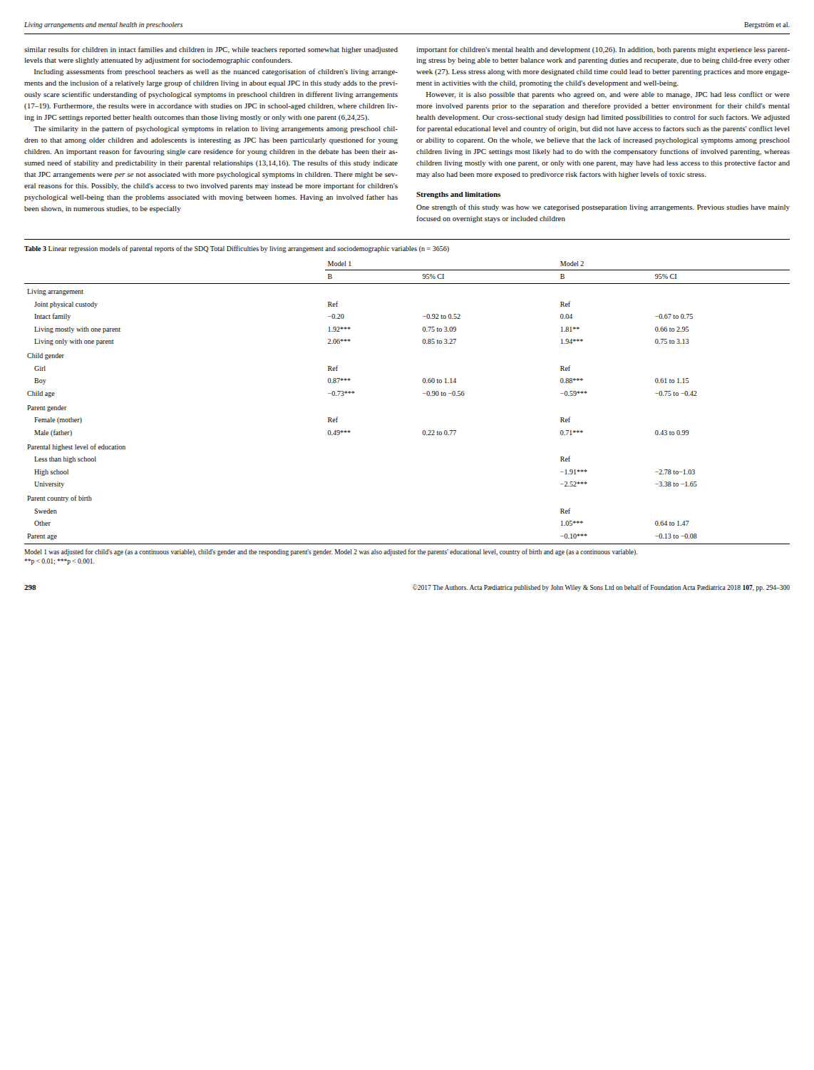Living arrangements and mental health in preschoolers Bergström et al.
similar results for children in intact families and children in JPC, while teachers reported somewhat higher unadjusted levels that were slightly attenuated by adjustment for sociodemographic confounders.
Including assessments from preschool teachers as well as the nuanced categorisation of children's living arrangements and the inclusion of a relatively large group of children living in about equal JPC in this study adds to the previously scare scientific understanding of psychological symptoms in preschool children in different living arrangements (17–19). Furthermore, the results were in accordance with studies on JPC in school-aged children, where children living in JPC settings reported better health outcomes than those living mostly or only with one parent (6,24,25).
The similarity in the pattern of psychological symptoms in relation to living arrangements among preschool children to that among older children and adolescents is interesting as JPC has been particularly questioned for young children. An important reason for favouring single care residence for young children in the debate has been their assumed need of stability and predictability in their parental relationships (13,14,16). The results of this study indicate that JPC arrangements were per se not associated with more psychological symptoms in children. There might be several reasons for this. Possibly, the child's access to two involved parents may instead be more important for children's psychological well-being than the problems associated with moving between homes. Having an involved father has been shown, in numerous studies, to be especially
important for children's mental health and development (10,26). In addition, both parents might experience less parenting stress by being able to better balance work and parenting duties and recuperate, due to being child-free every other week (27). Less stress along with more designated child time could lead to better parenting practices and more engagement in activities with the child, promoting the child's development and well-being.
However, it is also possible that parents who agreed on, and were able to manage, JPC had less conflict or were more involved parents prior to the separation and therefore provided a better environment for their child's mental health development. Our cross-sectional study design had limited possibilities to control for such factors. We adjusted for parental educational level and country of origin, but did not have access to factors such as the parents' conflict level or ability to coparent. On the whole, we believe that the lack of increased psychological symptoms among preschool children living in JPC settings most likely had to do with the compensatory functions of involved parenting, whereas children living mostly with one parent, or only with one parent, may have had less access to this protective factor and may also had been more exposed to predivorce risk factors with higher levels of toxic stress.
Strengths and limitations
One strength of this study was how we categorised postseparation living arrangements. Previous studies have mainly focused on overnight stays or included children
Table 3 Linear regression models of parental reports of the SDQ Total Difficulties by living arrangement and sociodemographic variables (n = 3656)
| | Model 1 | Model 2 |
| --- | --- | --- |
| | B | 95% CI | B | 95% CI |
| Living arrangement | | | | |
| Joint physical custody | Ref | | Ref | |
| Intact family | −0.20 | −0.92 to 0.52 | 0.04 | −0.67 to 0.75 |
| Living mostly with one parent | 1.92*** | 0.75 to 3.09 | 1.81** | 0.66 to 2.95 |
| Living only with one parent | 2.06*** | 0.85 to 3.27 | 1.94*** | 0.75 to 3.13 |
| Child gender | | | | |
| Girl | Ref | | Ref | |
| Boy | 0.87*** | 0.60 to 1.14 | 0.88*** | 0.61 to 1.15 |
| Child age | −0.73*** | −0.90 to −0.56 | −0.59*** | −0.75 to −0.42 |
| Parent gender | | | | |
| Female (mother) | Ref | | Ref | |
| Male (father) | 0.49*** | 0.22 to 0.77 | 0.71*** | 0.43 to 0.99 |
| Parental highest level of education | | | | |
| Less than high school | | | Ref | |
| High school | | | −1.91*** | −2.78 to−1.03 |
| University | | | −2.52*** | −3.38 to −1.65 |
| Parent country of birth | | | | |
| Sweden | | | Ref | |
| Other | | | 1.05*** | 0.64 to 1.47 |
| Parent age | | | −0.10*** | −0.13 to −0.08 |
Model 1 was adjusted for child's age (as a continuous variable), child's gender and the responding parent's gender. Model 2 was also adjusted for the parents' educational level, country of birth and age (as a continuous variable).
**p < 0.01; ***p < 0.001.
298 ©2017 The Authors. Acta Pædiatrica published by John Wiley & Sons Ltd on behalf of Foundation Acta Pædiatrica 2018 107, pp. 294–300